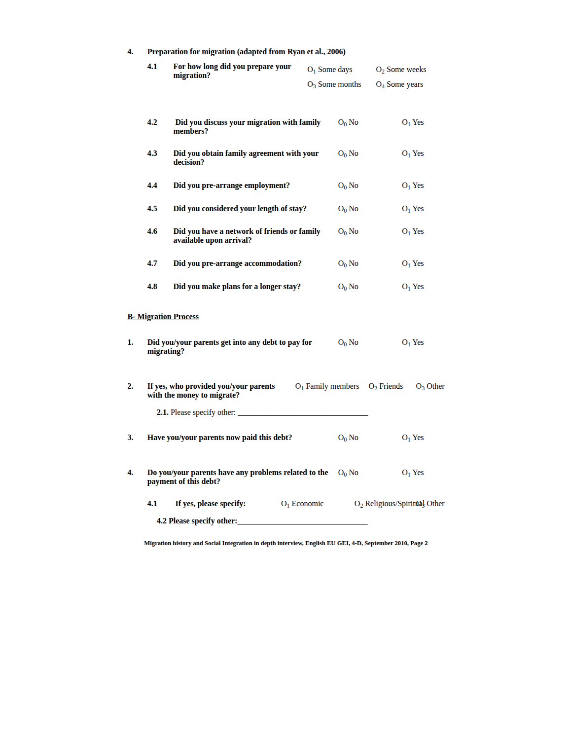4.
Preparation for migration (adapted from Ryan et al., 2006)
4.1
For how long did you prepare your migration?
O1 Some days O2 Some weeks
O3 Some months O4 Some years
4.2
Did you discuss your migration with family members?
O0 No O1 Yes
4.3
Did you obtain family agreement with your decision?
O0 No O1 Yes
4.4
Did you pre-arrange employment?
O0 No O1 Yes
4.5
Did you considered your length of stay?
O0 No O1 Yes
4.6
Did you have a network of friends or family available upon arrival?
O0 No O1 Yes
4.7
Did you pre-arrange accommodation?
O0 No O1 Yes
4.8
Did you make plans for a longer stay?
O0 No O1 Yes
B- Migration Process
1.
Did you/your parents get into any debt to pay for migrating?
O0 No O1 Yes
2.
If yes, who provided you/your parents with the money to migrate?
O1 Family members O2 Friends O3 Other
2.1. Please specify other: _________________________________
3.
Have you/your parents now paid this debt?
O0 No O1 Yes
4.
Do you/your parents have any problems related to the payment of this debt?
O0 No O1 Yes
4.1
If yes, please specify:
O1 Economic O2 Religious/Spiritual O3 Other
4.2 Please specify other:_________________________________
Migration history and Social Integration in depth interview, English EU GEI, 4-D, September 2010, Page 2